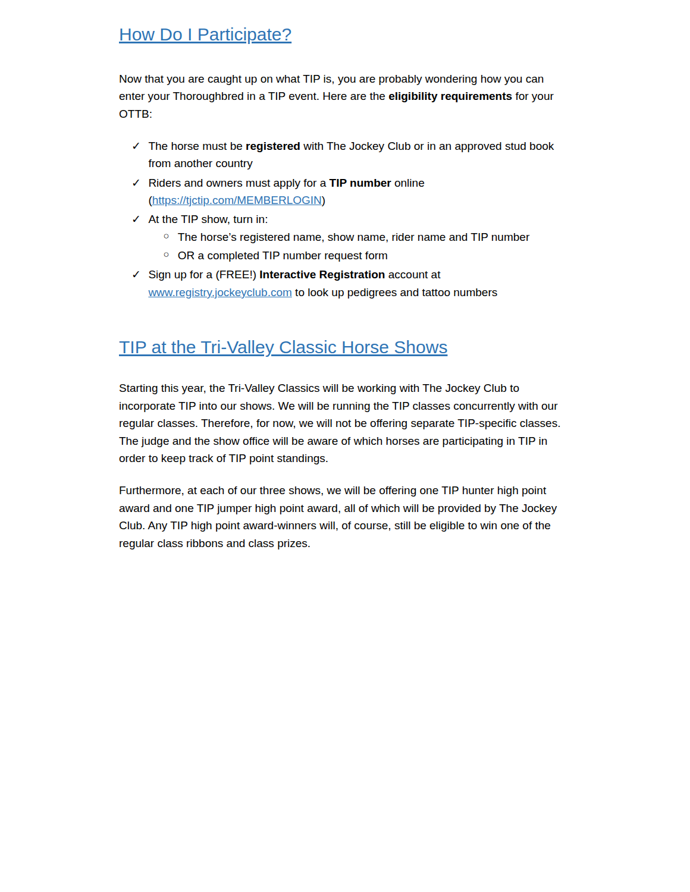How Do I Participate?
Now that you are caught up on what TIP is, you are probably wondering how you can enter your Thoroughbred in a TIP event. Here are the eligibility requirements for your OTTB:
The horse must be registered with The Jockey Club or in an approved stud book from another country
Riders and owners must apply for a TIP number online (https://tjctip.com/MEMBERLOGIN)
At the TIP show, turn in:
The horse’s registered name, show name, rider name and TIP number
OR a completed TIP number request form
Sign up for a (FREE!) Interactive Registration account at www.registry.jockeyclub.com to look up pedigrees and tattoo numbers
TIP at the Tri-Valley Classic Horse Shows
Starting this year, the Tri-Valley Classics will be working with The Jockey Club to incorporate TIP into our shows. We will be running the TIP classes concurrently with our regular classes. Therefore, for now, we will not be offering separate TIP-specific classes. The judge and the show office will be aware of which horses are participating in TIP in order to keep track of TIP point standings.
Furthermore, at each of our three shows, we will be offering one TIP hunter high point award and one TIP jumper high point award, all of which will be provided by The Jockey Club. Any TIP high point award-winners will, of course, still be eligible to win one of the regular class ribbons and class prizes.